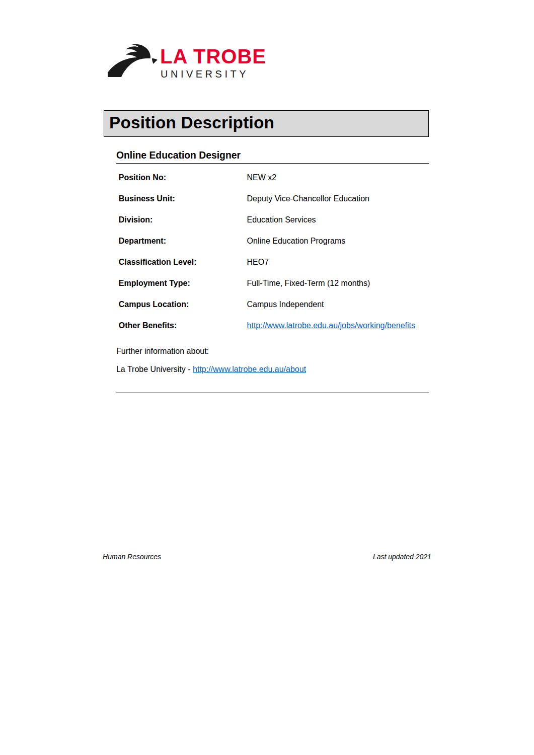LA TROBE UNIVERSITY
Position Description
Online Education Designer
| Position No: | NEW x2 |
| Business Unit: | Deputy Vice-Chancellor Education |
| Division: | Education Services |
| Department: | Online Education Programs |
| Classification Level: | HEO7 |
| Employment Type: | Full-Time, Fixed-Term (12 months) |
| Campus Location: | Campus Independent |
| Other Benefits: | http://www.latrobe.edu.au/jobs/working/benefits |
Further information about:
La Trobe University - http://www.latrobe.edu.au/about
Human Resources Last updated 2021